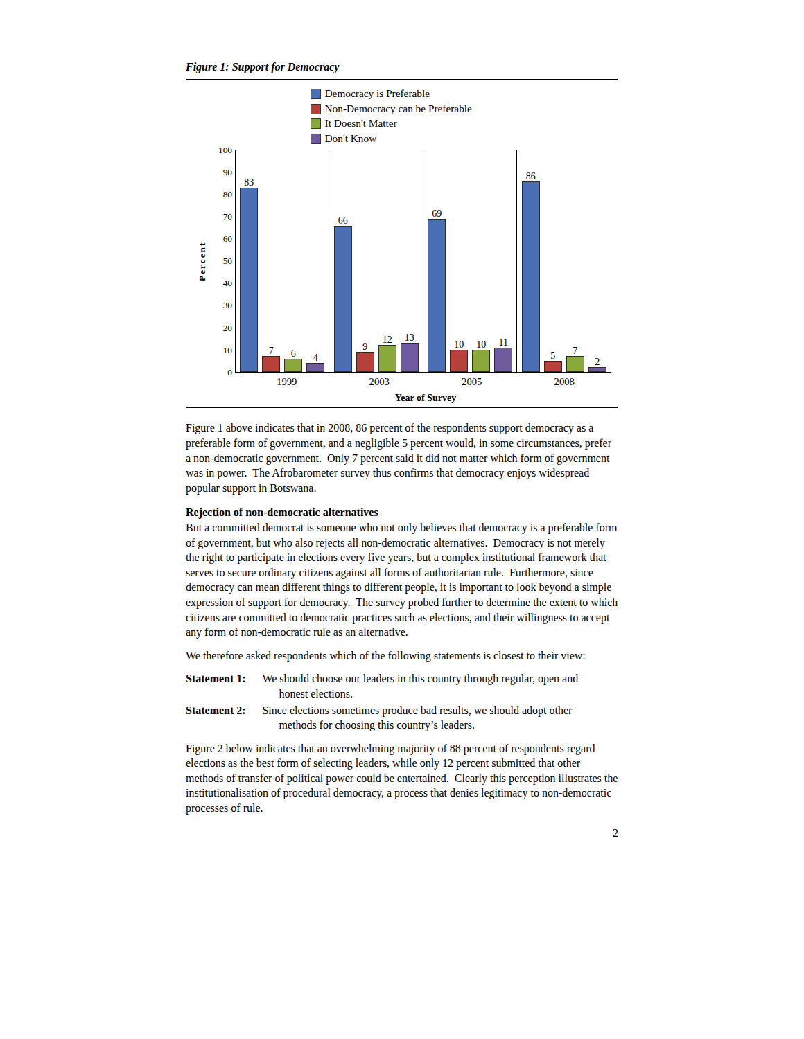Figure 1: Support for Democracy
Democracy is Preferable
Non-Democracy can be Preferable
It Doesn't Matter
Don't Know
Percent
100 90 80 70 60 50 40 30 20 10 0
83
7
6
4
66
9
12
13
69
10
10
11
86
5
7
2
1999
2003
2005
2008
Year of Survey
Figure 1 above indicates that in 2008, 86 percent of the respondents support democracy as a preferable form of government, and a negligible 5 percent would, in some circumstances, prefer a non-democratic government. Only 7 percent said it did not matter which form of government was in power. The Afrobarometer survey thus confirms that democracy enjoys widespread popular support in Botswana.
Rejection of non-democratic alternatives
But a committed democrat is someone who not only believes that democracy is a preferable form of government, but who also rejects all non-democratic alternatives. Democracy is not merely the right to participate in elections every five years, but a complex institutional framework that serves to secure ordinary citizens against all forms of authoritarian rule. Furthermore, since democracy can mean different things to different people, it is important to look beyond a simple expression of support for democracy. The survey probed further to determine the extent to which citizens are committed to democratic practices such as elections, and their willingness to accept any form of non-democratic rule as an alternative.
We therefore asked respondents which of the following statements is closest to their view:
Statement 1:
We should choose our leaders in this country through regular, open and honest elections.
Statement 2:
Since elections sometimes produce bad results, we should adopt other methods for choosing this country’s leaders.
Figure 2 below indicates that an overwhelming majority of 88 percent of respondents regard elections as the best form of selecting leaders, while only 12 percent submitted that other methods of transfer of political power could be entertained. Clearly this perception illustrates the institutionalisation of procedural democracy, a process that denies legitimacy to non-democratic processes of rule.
2